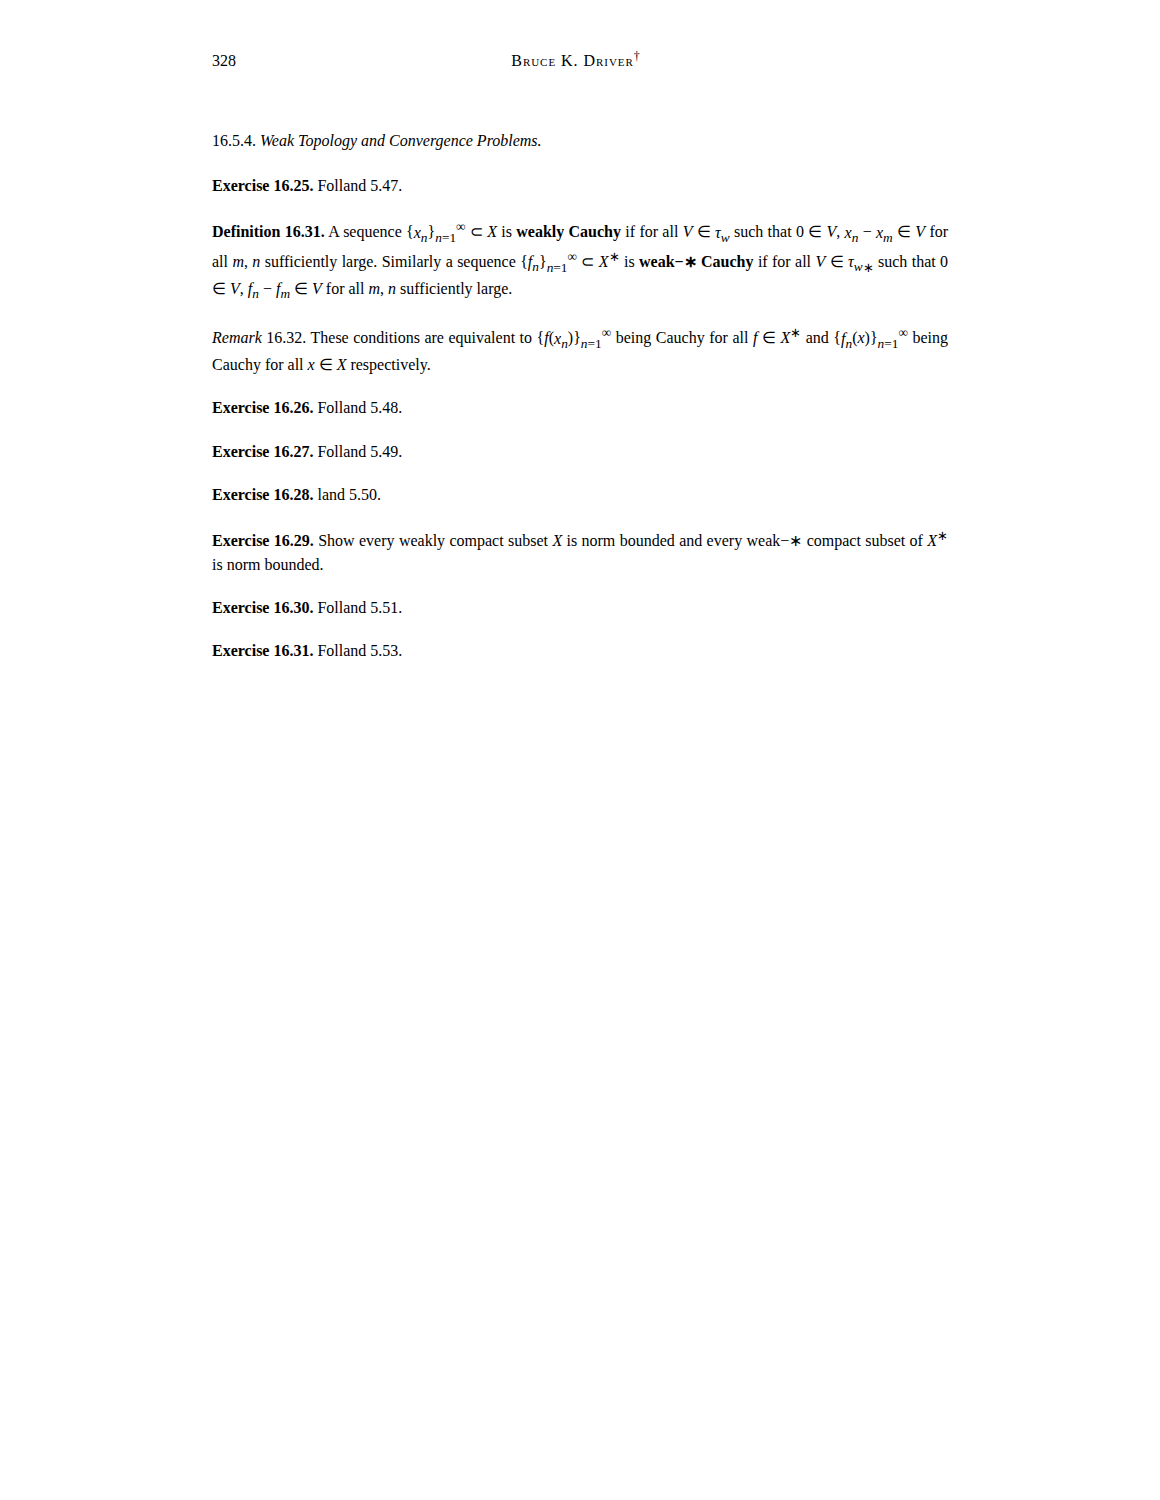328 Bruce K. Driver†
16.5.4. Weak Topology and Convergence Problems.
Exercise 16.25. Folland 5.47.
Definition 16.31. A sequence {xn}n=1∞ ⊂ X is weakly Cauchy if for all V ∈ τw such that 0 ∈ V, xn − xm ∈ V for all m, n sufficiently large. Similarly a sequence {fn}n=1∞ ⊂ X∗ is weak−∗ Cauchy if for all V ∈ τw∗ such that 0 ∈ V, fn − fm ∈ V for all m, n sufficiently large.
Remark 16.32. These conditions are equivalent to {f(xn)}n=1∞ being Cauchy for all f ∈ X∗ and {fn(x)}n=1∞ being Cauchy for all x ∈ X respectively.
Exercise 16.26. Folland 5.48.
Exercise 16.27. Folland 5.49.
Exercise 16.28. land 5.50.
Exercise 16.29. Show every weakly compact subset X is norm bounded and every weak−∗ compact subset of X∗ is norm bounded.
Exercise 16.30. Folland 5.51.
Exercise 16.31. Folland 5.53.